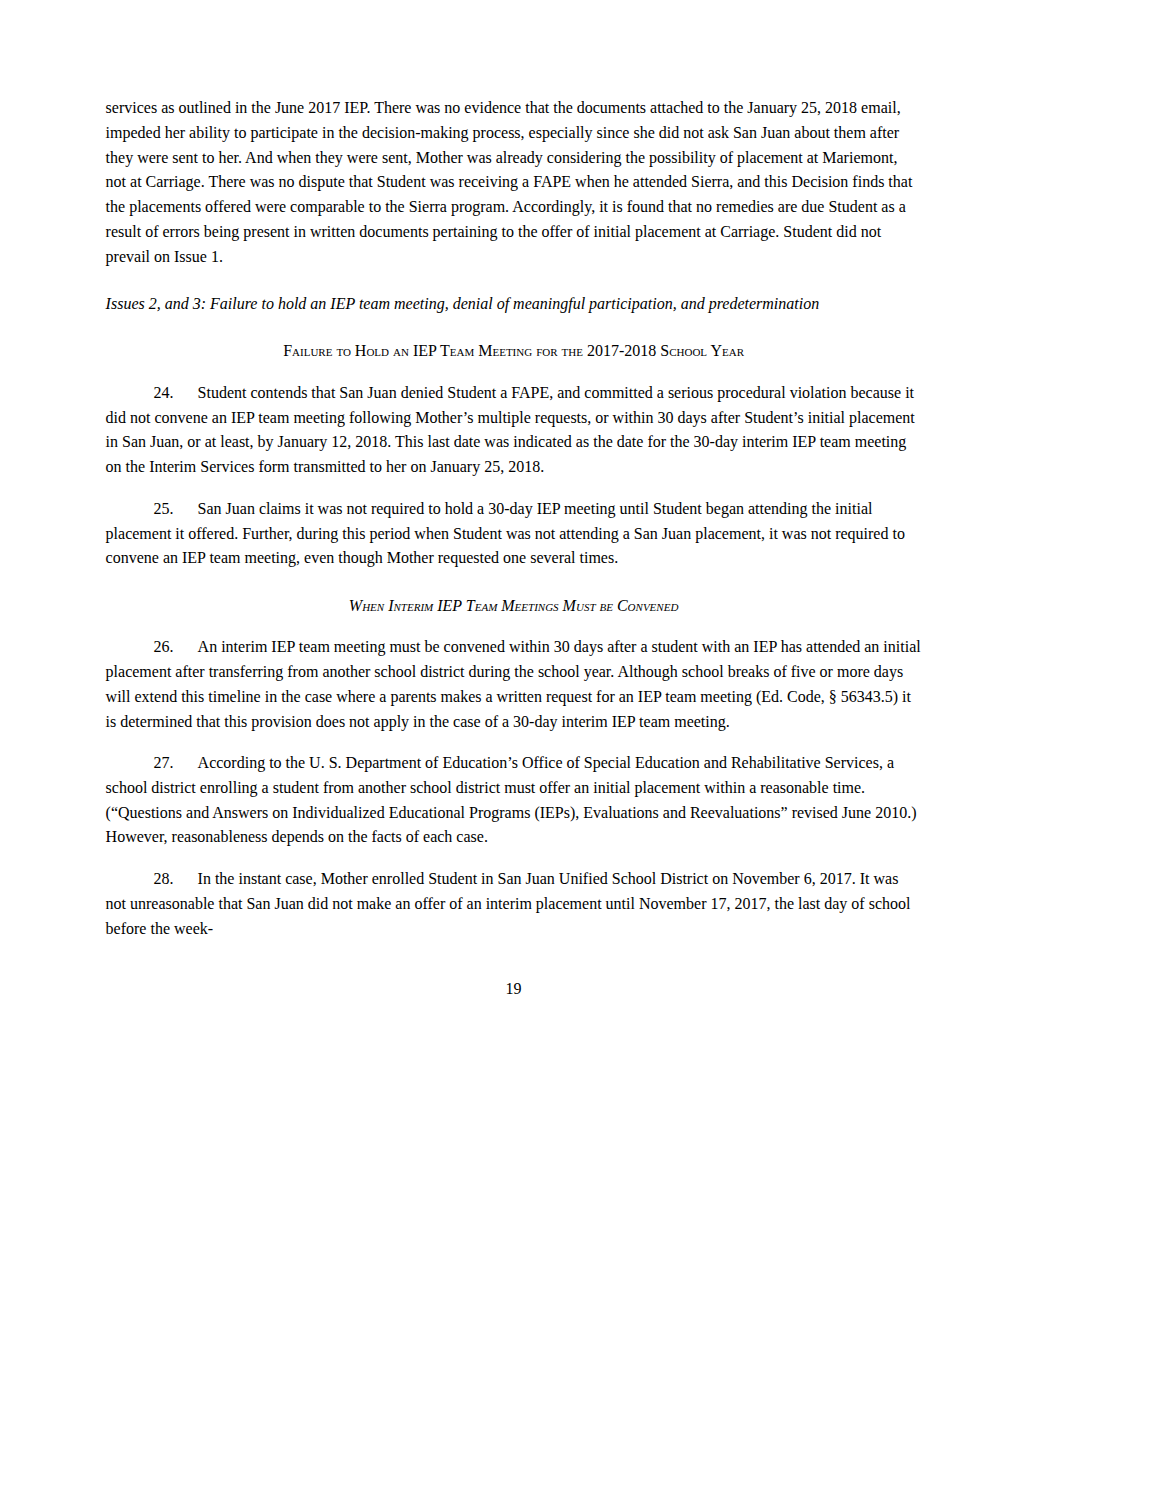services as outlined in the June 2017 IEP. There was no evidence that the documents attached to the January 25, 2018 email, impeded her ability to participate in the decision-making process, especially since she did not ask San Juan about them after they were sent to her. And when they were sent, Mother was already considering the possibility of placement at Mariemont, not at Carriage. There was no dispute that Student was receiving a FAPE when he attended Sierra, and this Decision finds that the placements offered were comparable to the Sierra program. Accordingly, it is found that no remedies are due Student as a result of errors being present in written documents pertaining to the offer of initial placement at Carriage. Student did not prevail on Issue 1.
Issues 2, and 3: Failure to hold an IEP team meeting, denial of meaningful participation, and predetermination
Failure to Hold an IEP Team Meeting for the 2017-2018 School Year
24. Student contends that San Juan denied Student a FAPE, and committed a serious procedural violation because it did not convene an IEP team meeting following Mother’s multiple requests, or within 30 days after Student’s initial placement in San Juan, or at least, by January 12, 2018. This last date was indicated as the date for the 30-day interim IEP team meeting on the Interim Services form transmitted to her on January 25, 2018.
25. San Juan claims it was not required to hold a 30-day IEP meeting until Student began attending the initial placement it offered. Further, during this period when Student was not attending a San Juan placement, it was not required to convene an IEP team meeting, even though Mother requested one several times.
When Interim IEP Team Meetings Must be Convened
26. An interim IEP team meeting must be convened within 30 days after a student with an IEP has attended an initial placement after transferring from another school district during the school year. Although school breaks of five or more days will extend this timeline in the case where a parents makes a written request for an IEP team meeting (Ed. Code, § 56343.5) it is determined that this provision does not apply in the case of a 30-day interim IEP team meeting.
27. According to the U. S. Department of Education’s Office of Special Education and Rehabilitative Services, a school district enrolling a student from another school district must offer an initial placement within a reasonable time. (“Questions and Answers on Individualized Educational Programs (IEPs), Evaluations and Reevaluations” revised June 2010.) However, reasonableness depends on the facts of each case.
28. In the instant case, Mother enrolled Student in San Juan Unified School District on November 6, 2017. It was not unreasonable that San Juan did not make an offer of an interim placement until November 17, 2017, the last day of school before the week-
19